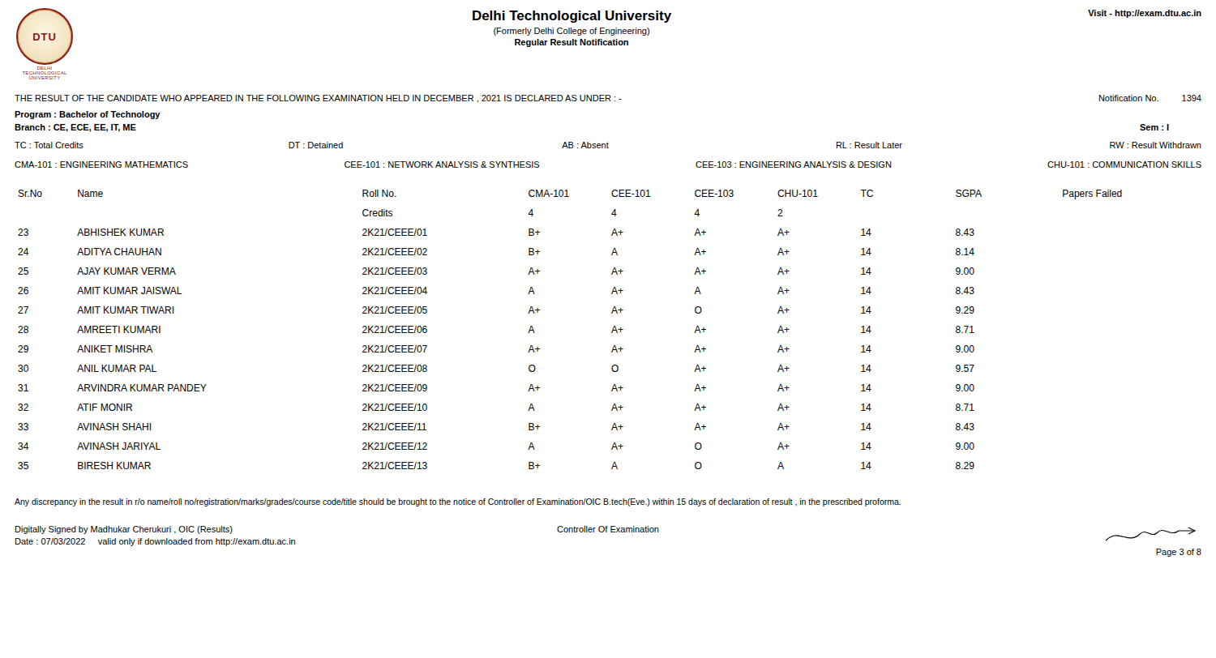DELHI TECHNOLOGICAL UNIVERSITY
Visit - http://exam.dtu.ac.in
Delhi Technological University
(Formerly Delhi College of Engineering)
Regular Result Notification
THE RESULT OF THE CANDIDATE WHO APPEARED IN THE FOLLOWING EXAMINATION HELD IN DECEMBER , 2021 IS DECLARED AS UNDER : - Notification No.1394
Program : Bachelor of Technology
Branch : CE, ECE, EE, IT, ME Sem : I
TC : Total Credits
DT : Detained
AB : Absent
RL : Result Later
RW : Result Withdrawn
CMA-101 : ENGINEERING MATHEMATICS
CEE-101 : NETWORK ANALYSIS & SYNTHESIS
CEE-103 : ENGINEERING ANALYSIS & DESIGN
CHU-101 : COMMUNICATION SKILLS
| Sr.No | Name | Roll No. | CMA-101 | CEE-101 | CEE-103 | CHU-101 | TC | SGPA | Papers Failed |
| --- | --- | --- | --- | --- | --- | --- | --- | --- | --- |
| | | Credits | 4 | 4 | 4 | 2 | | | |
| 23 | ABHISHEK KUMAR | 2K21/CEEE/01 | B+ | A+ | A+ | A+ | 14 | 8.43 | |
| 24 | ADITYA CHAUHAN | 2K21/CEEE/02 | B+ | A | A+ | A+ | 14 | 8.14 | |
| 25 | AJAY KUMAR VERMA | 2K21/CEEE/03 | A+ | A+ | A+ | A+ | 14 | 9.00 | |
| 26 | AMIT KUMAR JAISWAL | 2K21/CEEE/04 | A | A+ | A | A+ | 14 | 8.43 | |
| 27 | AMIT KUMAR TIWARI | 2K21/CEEE/05 | A+ | A+ | O | A+ | 14 | 9.29 | |
| 28 | AMREETI KUMARI | 2K21/CEEE/06 | A | A+ | A+ | A+ | 14 | 8.71 | |
| 29 | ANIKET MISHRA | 2K21/CEEE/07 | A+ | A+ | A+ | A+ | 14 | 9.00 | |
| 30 | ANIL KUMAR PAL | 2K21/CEEE/08 | O | O | A+ | A+ | 14 | 9.57 | |
| 31 | ARVINDRA KUMAR PANDEY | 2K21/CEEE/09 | A+ | A+ | A+ | A+ | 14 | 9.00 | |
| 32 | ATIF MONIR | 2K21/CEEE/10 | A | A+ | A+ | A+ | 14 | 8.71 | |
| 33 | AVINASH SHAHI | 2K21/CEEE/11 | B+ | A+ | A+ | A+ | 14 | 8.43 | |
| 34 | AVINASH JARIYAL | 2K21/CEEE/12 | A | A+ | O | A+ | 14 | 9.00 | |
| 35 | BIRESH KUMAR | 2K21/CEEE/13 | B+ | A | O | A | 14 | 8.29 | |
Any discrepancy in the result in r/o name/roll no/registration/marks/grades/course code/title should be brought to the notice of Controller of Examination/OIC B.tech(Eve.) within 15 days of declaration of result , in the prescribed proforma.
Digitally Signed by Madhukar Cherukuri , OIC (Results)
Date : 07/03/2022 valid only if downloaded from http://exam.dtu.ac.in
Controller Of Examination
Page 3 of 8